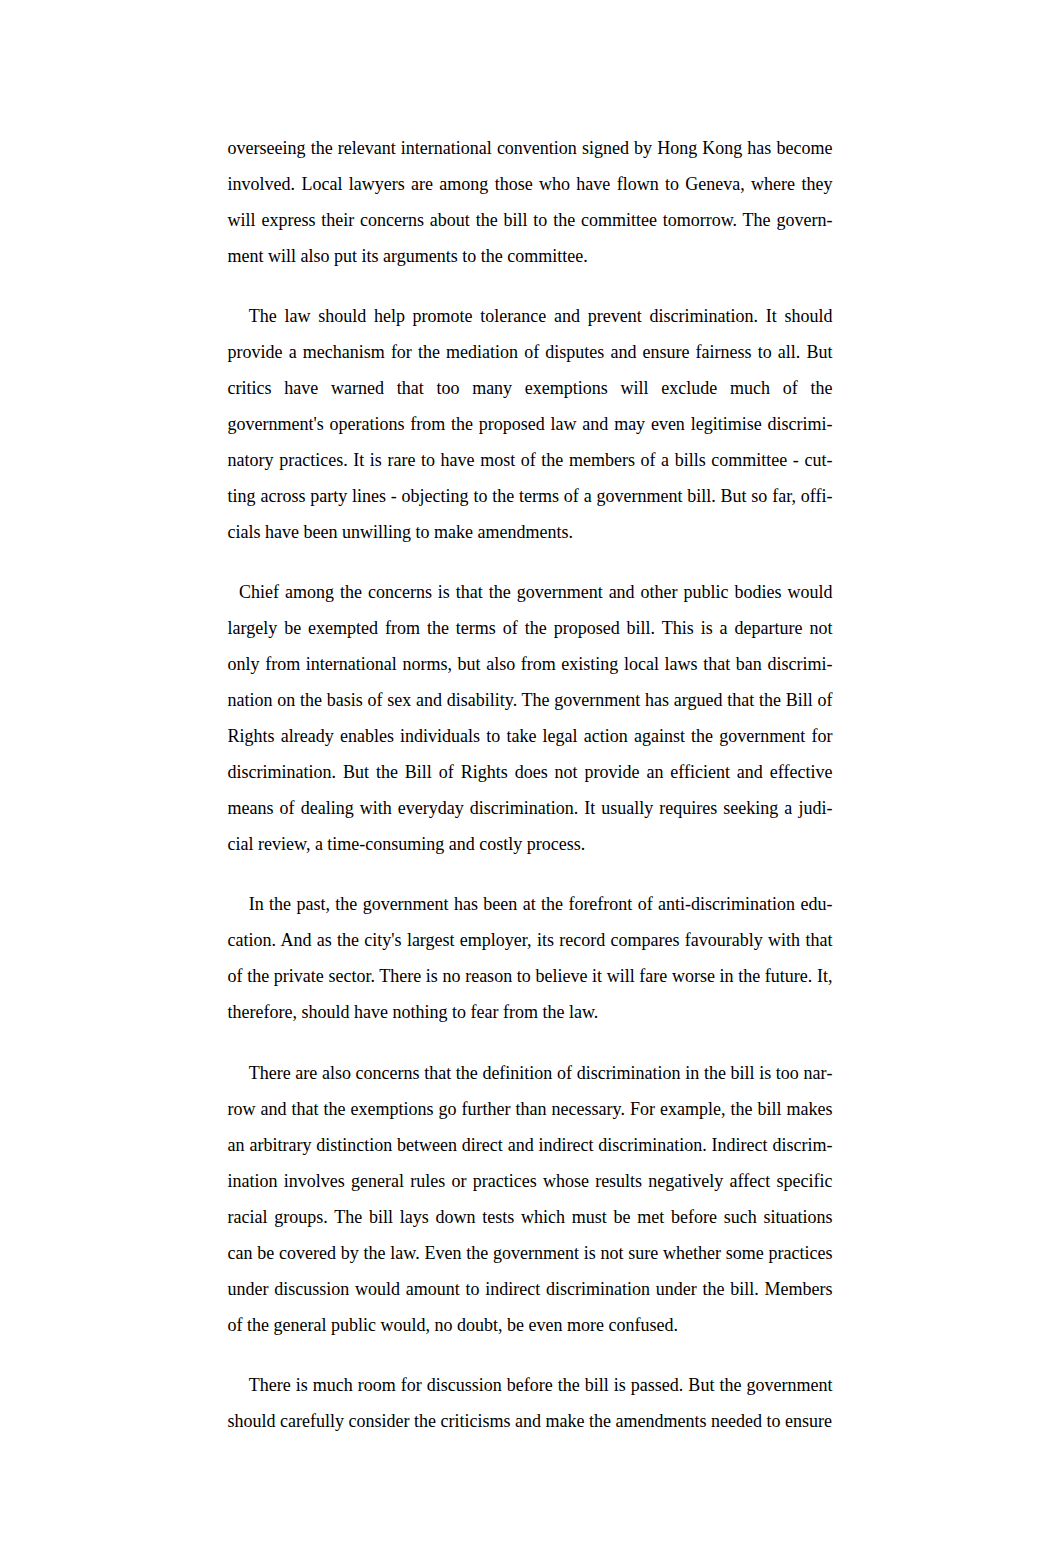overseeing the relevant international convention signed by Hong Kong has become involved. Local lawyers are among those who have flown to Geneva, where they will express their concerns about the bill to the committee tomorrow. The government will also put its arguments to the committee.
The law should help promote tolerance and prevent discrimination. It should provide a mechanism for the mediation of disputes and ensure fairness to all. But critics have warned that too many exemptions will exclude much of the government's operations from the proposed law and may even legitimise discriminatory practices. It is rare to have most of the members of a bills committee - cutting across party lines - objecting to the terms of a government bill. But so far, officials have been unwilling to make amendments.
Chief among the concerns is that the government and other public bodies would largely be exempted from the terms of the proposed bill. This is a departure not only from international norms, but also from existing local laws that ban discrimination on the basis of sex and disability. The government has argued that the Bill of Rights already enables individuals to take legal action against the government for discrimination. But the Bill of Rights does not provide an efficient and effective means of dealing with everyday discrimination. It usually requires seeking a judicial review, a time-consuming and costly process.
In the past, the government has been at the forefront of anti-discrimination education. And as the city's largest employer, its record compares favourably with that of the private sector. There is no reason to believe it will fare worse in the future. It, therefore, should have nothing to fear from the law.
There are also concerns that the definition of discrimination in the bill is too narrow and that the exemptions go further than necessary. For example, the bill makes an arbitrary distinction between direct and indirect discrimination. Indirect discrimination involves general rules or practices whose results negatively affect specific racial groups. The bill lays down tests which must be met before such situations can be covered by the law. Even the government is not sure whether some practices under discussion would amount to indirect discrimination under the bill. Members of the general public would, no doubt, be even more confused.
There is much room for discussion before the bill is passed. But the government should carefully consider the criticisms and make the amendments needed to ensure